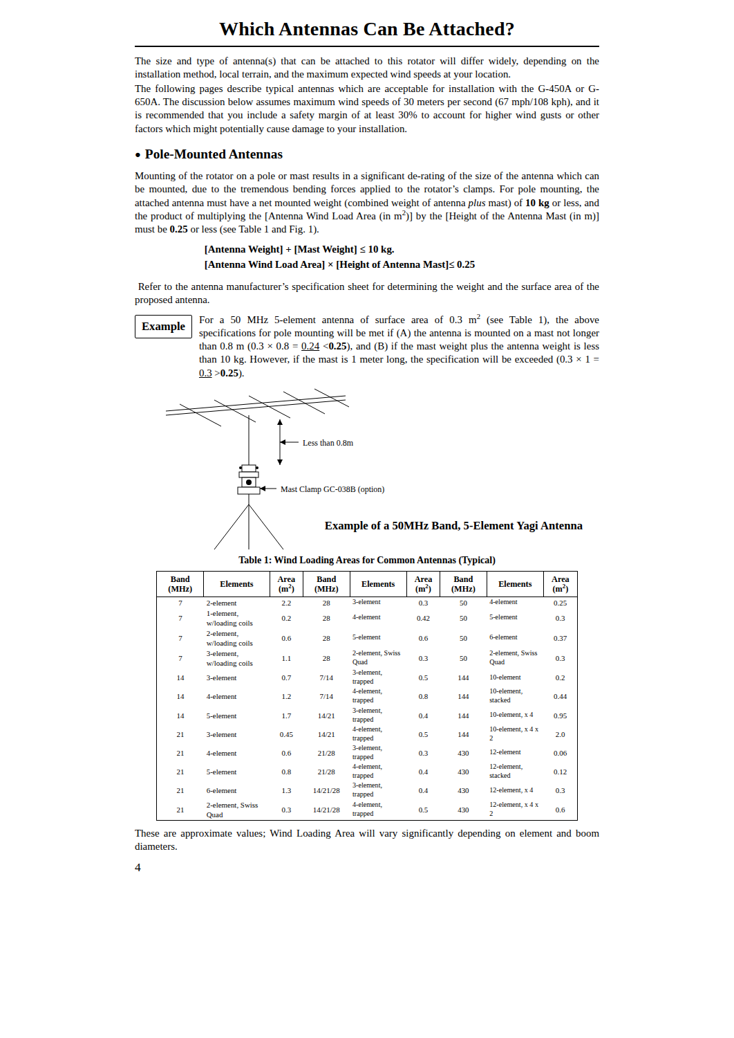Which Antennas Can Be Attached?
The size and type of antenna(s) that can be attached to this rotator will differ widely, depending on the installation method, local terrain, and the maximum expected wind speeds at your location.
The following pages describe typical antennas which are acceptable for installation with the G-450A or G-650A. The discussion below assumes maximum wind speeds of 30 meters per second (67 mph/108 kph), and it is recommended that you include a safety margin of at least 30% to account for higher wind gusts or other factors which might potentially cause damage to your installation.
Pole-Mounted Antennas
Mounting of the rotator on a pole or mast results in a significant de-rating of the size of the antenna which can be mounted, due to the tremendous bending forces applied to the rotator’s clamps. For pole mounting, the attached antenna must have a net mounted weight (combined weight of antenna plus mast) of 10 kg or less, and the product of multiplying the [Antenna Wind Load Area (in m2)] by the [Height of the Antenna Mast (in m)] must be 0.25 or less (see Table 1 and Fig. 1).
[Antenna Weight] + [Mast Weight] ≤ 10 kg.
[Antenna Wind Load Area] × [Height of Antenna Mast]≤ 0.25
Refer to the antenna manufacturer’s specification sheet for determining the weight and the surface area of the proposed antenna.
Example
For a 50 MHz 5-element antenna of surface area of 0.3 m2 (see Table 1), the above specifications for pole mounting will be met if (A) the antenna is mounted on a mast not longer than 0.8 m (0.3 × 0.8 = 0.24 <0.25), and (B) if the mast weight plus the antenna weight is less than 10 kg. However, if the mast is 1 meter long, the specification will be exceeded (0.3 × 1 = 0.3 >0.25).
Less than 0.8m Mast Clamp GC-038B (option)
Example of a 50MHz Band, 5-Element Yagi Antenna
Table 1: Wind Loading Areas for Common Antennas (Typical)
| Band (MHz) | Elements | Area (m 2 ) | Band (MHz) | Elements | Area (m 2 ) | Band (MHz) | Elements | Area (m 2 ) |
| --- | --- | --- | --- | --- | --- | --- | --- | --- |
| 7 | 2-element | 2.2 | 28 | 3-element | 0.3 | 50 | 4-element | 0.25 |
| 7 | 1-element, w/loading coils | 0.2 | 28 | 4-element | 0.42 | 50 | 5-element | 0.3 |
| 7 | 2-element, w/loading coils | 0.6 | 28 | 5-element | 0.6 | 50 | 6-element | 0.37 |
| 7 | 3-element, w/loading coils | 1.1 | 28 | 2-element, Swiss Quad | 0.3 | 50 | 2-element, Swiss Quad | 0.3 |
| 14 | 3-element | 0.7 | 7/14 | 3-element, trapped | 0.5 | 144 | 10-element | 0.2 |
| 14 | 4-element | 1.2 | 7/14 | 4-element, trapped | 0.8 | 144 | 10-element, stacked | 0.44 |
| 14 | 5-element | 1.7 | 14/21 | 3-element, trapped | 0.4 | 144 | 10-element, x 4 | 0.95 |
| 21 | 3-element | 0.45 | 14/21 | 4-element, trapped | 0.5 | 144 | 10-element, x 4 x 2 | 2.0 |
| 21 | 4-element | 0.6 | 21/28 | 3-element, trapped | 0.3 | 430 | 12-element | 0.06 |
| 21 | 5-element | 0.8 | 21/28 | 4-element, trapped | 0.4 | 430 | 12-element, stacked | 0.12 |
| 21 | 6-element | 1.3 | 14/21/28 | 3-element, trapped | 0.4 | 430 | 12-element, x 4 | 0.3 |
| 21 | 2-element, Swiss Quad | 0.3 | 14/21/28 | 4-element, trapped | 0.5 | 430 | 12-element, x 4 x 2 | 0.6 |
These are approximate values; Wind Loading Area will vary significantly depending on element and boom diameters.
4